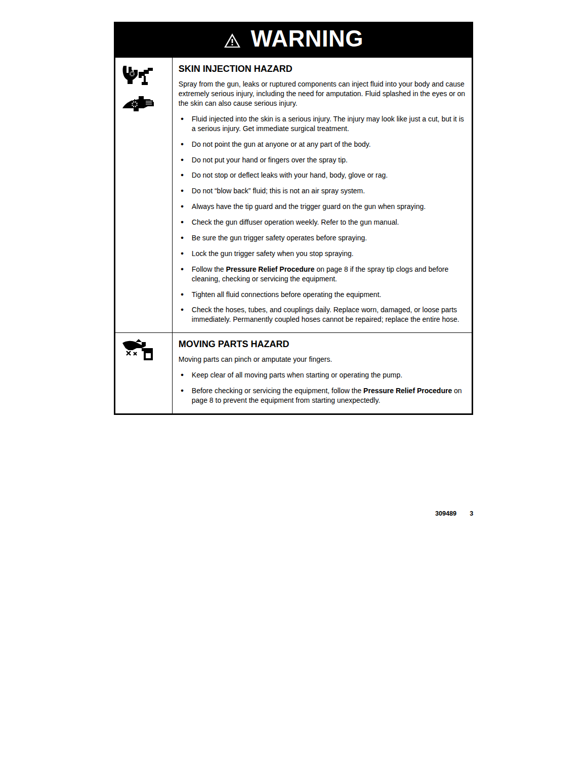WARNING
| | SKIN INJECTION HAZARD Spray from the gun, leaks or ruptured components can inject fluid into your body and cause extremely serious injury, including the need for amputation. Fluid splashed in the eyes or on the skin can also cause serious injury. Fluid injected into the skin is a serious injury. The injury may look like just a cut, but it is a serious injury. Get immediate surgical treatment. Do not point the gun at anyone or at any part of the body. Do not put your hand or fingers over the spray tip. Do not stop or deflect leaks with your hand, body, glove or rag. Do not “blow back” fluid; this is not an air spray system. Always have the tip guard and the trigger guard on the gun when spraying. Check the gun diffuser operation weekly. Refer to the gun manual. Be sure the gun trigger safety operates before spraying. Lock the gun trigger safety when you stop spraying. Follow the Pressure Relief Procedure on page 8 if the spray tip clogs and before cleaning, checking or servicing the equipment. Tighten all fluid connections before operating the equipment. Check the hoses, tubes, and couplings daily. Replace worn, damaged, or loose parts immediately. Permanently coupled hoses cannot be repaired; replace the entire hose. |
| | MOVING PARTS HAZARD Moving parts can pinch or amputate your fingers. Keep clear of all moving parts when starting or operating the pump. Before checking or servicing the equipment, follow the Pressure Relief Procedure on page 8 to prevent the equipment from starting unexpectedly. |
3094893